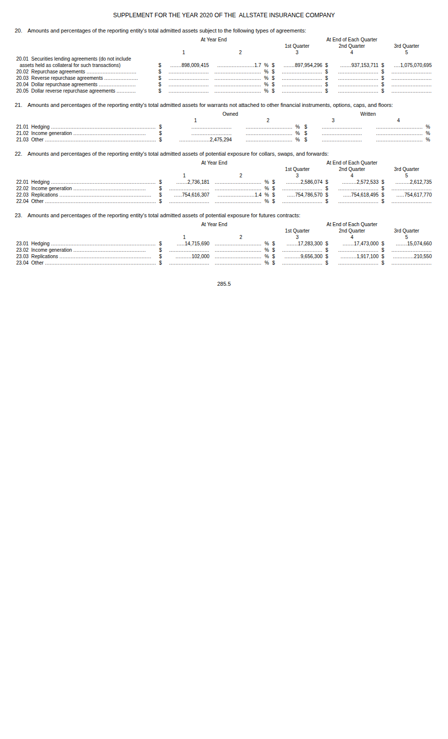SUPPLEMENT FOR THE YEAR 2020 OF THE ALLSTATE INSURANCE COMPANY
20. Amounts and percentages of the reporting entity's total admitted assets subject to the following types of agreements:
| | At Year End | | At End of Each Quarter | |
| | | 1st Quarter | 2nd Quarter | 3rd Quarter |
| | 1 | 2 | 3 | 4 | 5 |
| 20.01 Securities lending agreements (do not include | |
| assets held as collateral for such transactions) | $ | ....... 898,009,415 | ....................... 1.7 | % | $ | ....... 897,954,296 | $ | ....... 937,153,711 | $ | .... 1,075,070,695 |
| 20.02 Repurchase agreements ............................... | $ | ......................... | ............................. | % | $ | ......................... | $ | ......................... | $ | ......................... |
| 20.03 Reverse repurchase agreements ..................... | $ | ......................... | ............................. | % | $ | ......................... | $ | ......................... | $ | ......................... |
| 20.04 Dollar repurchase agreements ....................... | $ | ......................... | ............................. | % | $ | ......................... | $ | ......................... | $ | ......................... |
| 20.05 Dollar reverse repurchase agreements ............ | $ | ......................... | ............................. | % | $ | ......................... | $ | ......................... | $ | ......................... |
21. Amounts and percentages of the reporting entity's total admitted assets for warrants not attached to other financial instruments, options, caps, and floors:
| | Owned | Written |
| | 1 | 2 | 3 | 4 |
| 21.01 Hedging ................................................................. | $ | ......................... | ............................. | % | $ | ......................... | ............................. | % |
| 21.02 Income generation ............................................. | $ | ......................... | ............................. | % | $ | ......................... | ............................. | % |
| 21.03 Other ..................................................................... | $ | ................... 2,475,294 | ............................. | % | $ | ......................... | ............................. | % |
22. Amounts and percentages of the reporting entity's total admitted assets of potential exposure for collars, swaps, and forwards:
| | At Year End | | At End of Each Quarter | |
| | | 1st Quarter | 2nd Quarter | 3rd Quarter |
| | 1 | 2 | 3 | 4 | 5 |
| 22.01 Hedging ................................................................. | $ | ....... 2,736,181 | ............................. | % | $ | ......... 2,586,074 | $ | ......... 2,572,533 | $ | ......... 2,612,735 |
| 22.02 Income generation ............................................. | $ | ......................... | ............................. | % | $ | ......................... | $ | ......................... | $ | ......................... |
| 22.03 Replications ......................................................... | $ | ..... 754,616,307 | ....................... 1.4 | % | $ | ..... 754,786,570 | $ | ..... 754,618,495 | $ | ..... 754,617,770 |
| 22.04 Other ..................................................................... | $ | ......................... | ............................. | % | $ | ......................... | $ | ......................... | $ | ......................... |
23. Amounts and percentages of the reporting entity's total admitted assets of potential exposure for futures contracts:
| | At Year End | | At End of Each Quarter | |
| | | 1st Quarter | 2nd Quarter | 3rd Quarter |
| | 1 | 2 | 3 | 4 | 5 |
| 23.01 Hedging ................................................................. | $ | ..... 14,715,690 | ............................. | % | $ | ....... 17,283,300 | $ | ....... 17,473,000 | $ | ....... 15,074,660 |
| 23.02 Income generation ............................................. | $ | ......................... | ............................. | % | $ | ......................... | $ | ......................... | $ | ......................... |
| 23.03 Replications ......................................................... | $ | .......... 102,000 | ............................. | % | $ | .......... 9,656,300 | $ | .......... 1,917,100 | $ | ............. 210,550 |
| 23.04 Other ..................................................................... | $ | ......................... | ............................. | % | $ | ......................... | $ | ......................... | $ | ......................... |
285.5